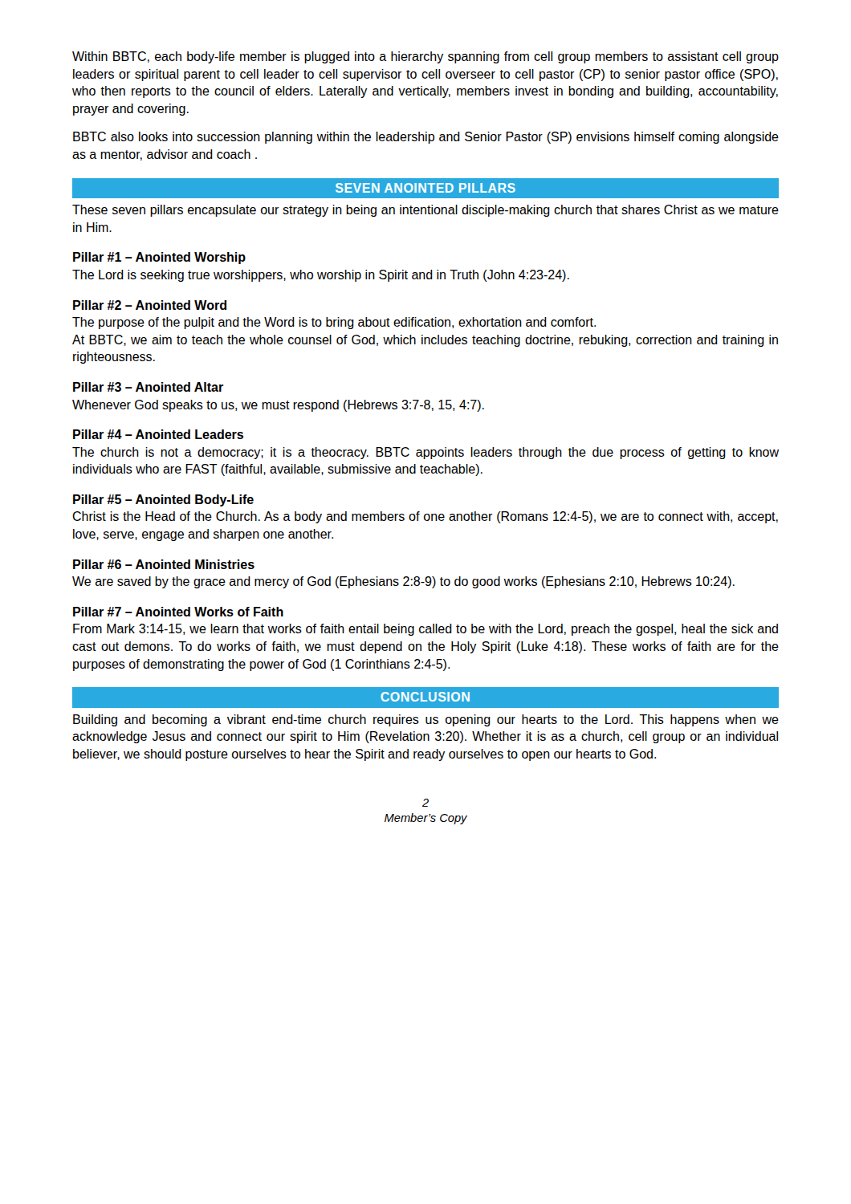Within BBTC, each body-life member is plugged into a hierarchy spanning from cell group members to assistant cell group leaders or spiritual parent to cell leader to cell supervisor to cell overseer to cell pastor (CP) to senior pastor office (SPO), who then reports to the council of elders. Laterally and vertically, members invest in bonding and building, accountability, prayer and covering.
BBTC also looks into succession planning within the leadership and Senior Pastor (SP) envisions himself coming alongside as a mentor, advisor and coach .
SEVEN ANOINTED PILLARS
These seven pillars encapsulate our strategy in being an intentional disciple-making church that shares Christ as we mature in Him.
Pillar #1 – Anointed Worship
The Lord is seeking true worshippers, who worship in Spirit and in Truth (John 4:23-24).
Pillar #2 – Anointed Word
The purpose of the pulpit and the Word is to bring about edification, exhortation and comfort.
At BBTC, we aim to teach the whole counsel of God, which includes teaching doctrine, rebuking, correction and training in righteousness.
Pillar #3 – Anointed Altar
Whenever God speaks to us, we must respond (Hebrews 3:7-8, 15, 4:7).
Pillar #4 – Anointed Leaders
The church is not a democracy; it is a theocracy. BBTC appoints leaders through the due process of getting to know individuals who are FAST (faithful, available, submissive and teachable).
Pillar #5 – Anointed Body-Life
Christ is the Head of the Church. As a body and members of one another (Romans 12:4-5), we are to connect with, accept, love, serve, engage and sharpen one another.
Pillar #6 – Anointed Ministries
We are saved by the grace and mercy of God (Ephesians 2:8-9) to do good works (Ephesians 2:10, Hebrews 10:24).
Pillar #7 – Anointed Works of Faith
From Mark 3:14-15, we learn that works of faith entail being called to be with the Lord, preach the gospel, heal the sick and cast out demons. To do works of faith, we must depend on the Holy Spirit (Luke 4:18). These works of faith are for the purposes of demonstrating the power of God (1 Corinthians 2:4-5).
CONCLUSION
Building and becoming a vibrant end-time church requires us opening our hearts to the Lord. This happens when we acknowledge Jesus and connect our spirit to Him (Revelation 3:20). Whether it is as a church, cell group or an individual believer, we should posture ourselves to hear the Spirit and ready ourselves to open our hearts to God.
2
Member’s Copy